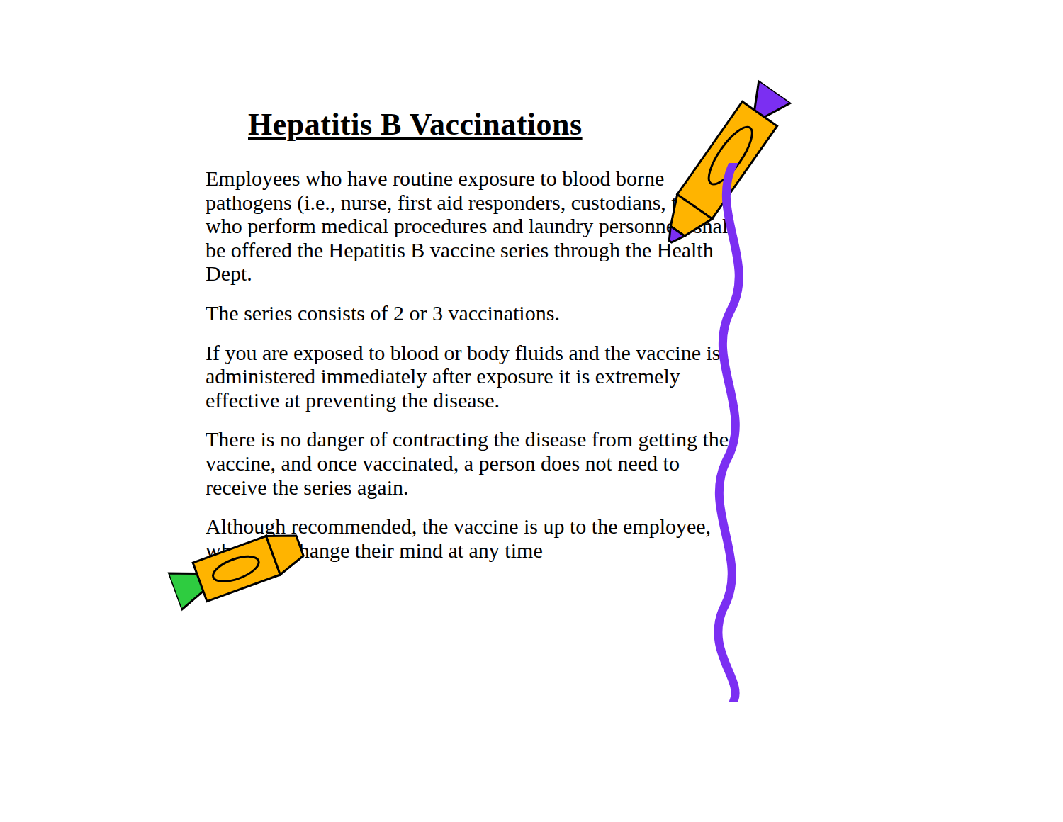Hepatitis B Vaccinations
Employees who have routine exposure to blood borne pathogens (i.e., nurse, first aid responders, custodians, those who perform medical procedures and laundry personnel) shall be offered the Hepatitis B vaccine series through the Health Dept.
The series consists of 2 or 3 vaccinations.
If you are exposed to blood or body fluids and the vaccine is administered immediately after exposure it is extremely effective at preventing the disease.
There is no danger of contracting the disease from getting the vaccine, and once vaccinated, a person does not need to receive the series again.
Although recommended, the vaccine is up to the employee, who may change their mind at any time